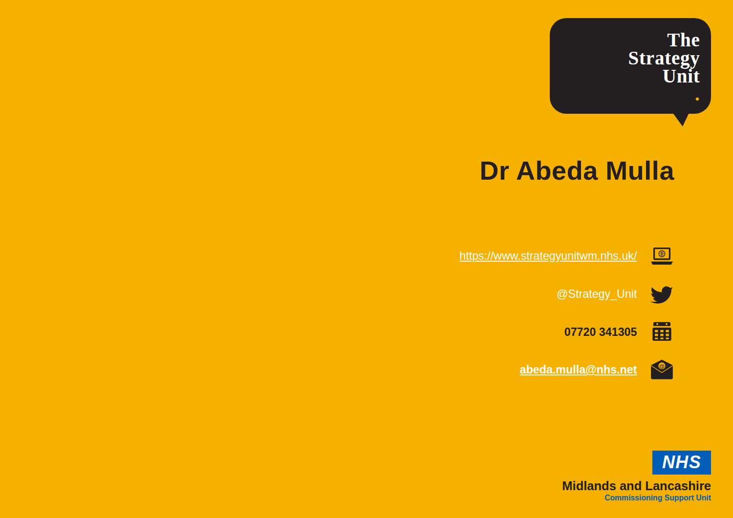The Strategy Unit.
Dr Abeda Mulla
https://www.strategyunitwm.nhs.uk/
@Strategy_Unit
07720 341305
abeda.mulla@nhs.net @
NHS
Midlands and Lancashire
Commissioning Support Unit